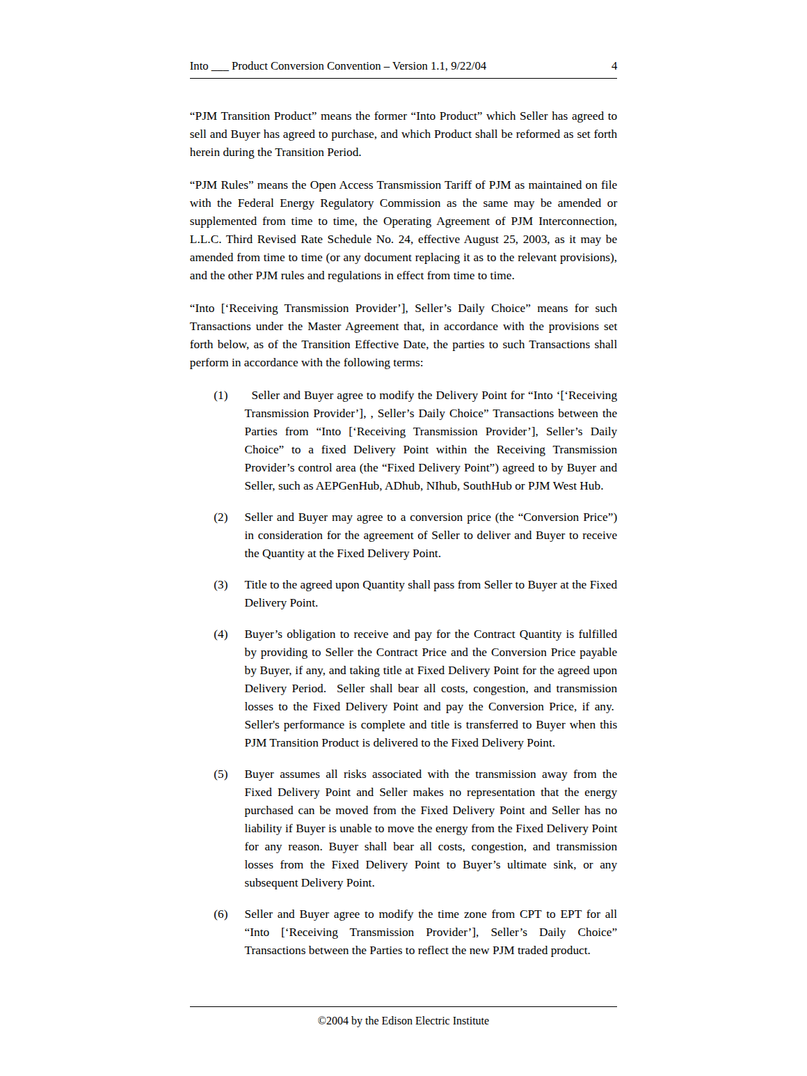Into ___ Product Conversion Convention – Version 1.1, 9/22/04 4
“PJM Transition Product” means the former “Into Product” which Seller has agreed to sell and Buyer has agreed to purchase, and which Product shall be reformed as set forth herein during the Transition Period.
“PJM Rules” means the Open Access Transmission Tariff of PJM as maintained on file with the Federal Energy Regulatory Commission as the same may be amended or supplemented from time to time, the Operating Agreement of PJM Interconnection, L.L.C. Third Revised Rate Schedule No. 24, effective August 25, 2003, as it may be amended from time to time (or any document replacing it as to the relevant provisions), and the other PJM rules and regulations in effect from time to time.
“Into [‘Receiving Transmission Provider’], Seller’s Daily Choice” means for such Transactions under the Master Agreement that, in accordance with the provisions set forth below, as of the Transition Effective Date, the parties to such Transactions shall perform in accordance with the following terms:
(1) Seller and Buyer agree to modify the Delivery Point for “Into ‘[‘Receiving Transmission Provider’], , Seller’s Daily Choice” Transactions between the Parties from “Into [‘Receiving Transmission Provider’], Seller’s Daily Choice” to a fixed Delivery Point within the Receiving Transmission Provider’s control area (the “Fixed Delivery Point”) agreed to by Buyer and Seller, such as AEPGenHub, ADhub, NIhub, SouthHub or PJM West Hub.
(2) Seller and Buyer may agree to a conversion price (the “Conversion Price”) in consideration for the agreement of Seller to deliver and Buyer to receive the Quantity at the Fixed Delivery Point.
(3) Title to the agreed upon Quantity shall pass from Seller to Buyer at the Fixed Delivery Point.
(4) Buyer’s obligation to receive and pay for the Contract Quantity is fulfilled by providing to Seller the Contract Price and the Conversion Price payable by Buyer, if any, and taking title at Fixed Delivery Point for the agreed upon Delivery Period. Seller shall bear all costs, congestion, and transmission losses to the Fixed Delivery Point and pay the Conversion Price, if any. Seller's performance is complete and title is transferred to Buyer when this PJM Transition Product is delivered to the Fixed Delivery Point.
(5) Buyer assumes all risks associated with the transmission away from the Fixed Delivery Point and Seller makes no representation that the energy purchased can be moved from the Fixed Delivery Point and Seller has no liability if Buyer is unable to move the energy from the Fixed Delivery Point for any reason. Buyer shall bear all costs, congestion, and transmission losses from the Fixed Delivery Point to Buyer’s ultimate sink, or any subsequent Delivery Point.
(6) Seller and Buyer agree to modify the time zone from CPT to EPT for all “Into [‘Receiving Transmission Provider’], Seller’s Daily Choice” Transactions between the Parties to reflect the new PJM traded product.
©2004 by the Edison Electric Institute